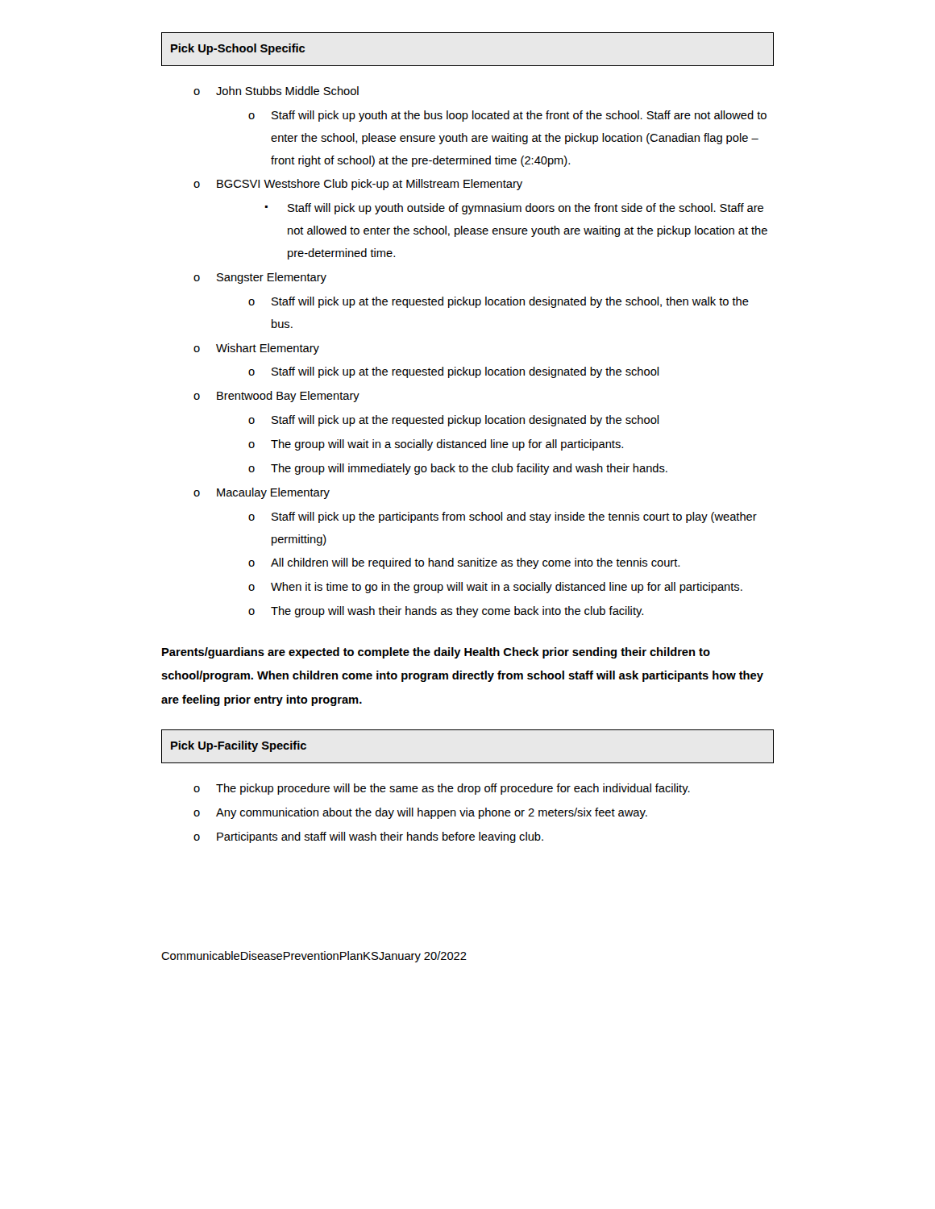Pick Up-School Specific
John Stubbs Middle School
Staff will pick up youth at the bus loop located at the front of the school. Staff are not allowed to enter the school, please ensure youth are waiting at the pickup location (Canadian flag pole – front right of school) at the pre-determined time (2:40pm).
BGCSVI Westshore Club pick-up at Millstream Elementary
Staff will pick up youth outside of gymnasium doors on the front side of the school. Staff are not allowed to enter the school, please ensure youth are waiting at the pickup location at the pre-determined time.
Sangster Elementary
Staff will pick up at the requested pickup location designated by the school, then walk to the bus.
Wishart Elementary
Staff will pick up at the requested pickup location designated by the school
Brentwood Bay Elementary
Staff will pick up at the requested pickup location designated by the school
The group will wait in a socially distanced line up for all participants.
The group will immediately go back to the club facility and wash their hands.
Macaulay Elementary
Staff will pick up the participants from school and stay inside the tennis court to play (weather permitting)
All children will be required to hand sanitize as they come into the tennis court.
When it is time to go in the group will wait in a socially distanced line up for all participants.
The group will wash their hands as they come back into the club facility.
Parents/guardians are expected to complete the daily Health Check prior sending their children to school/program. When children come into program directly from school staff will ask participants how they are feeling prior entry into program.
Pick Up-Facility Specific
The pickup procedure will be the same as the drop off procedure for each individual facility.
Any communication about the day will happen via phone or 2 meters/six feet away.
Participants and staff will wash their hands before leaving club.
CommunicableDiseasePreventionPlanKSJanuary 20/2022